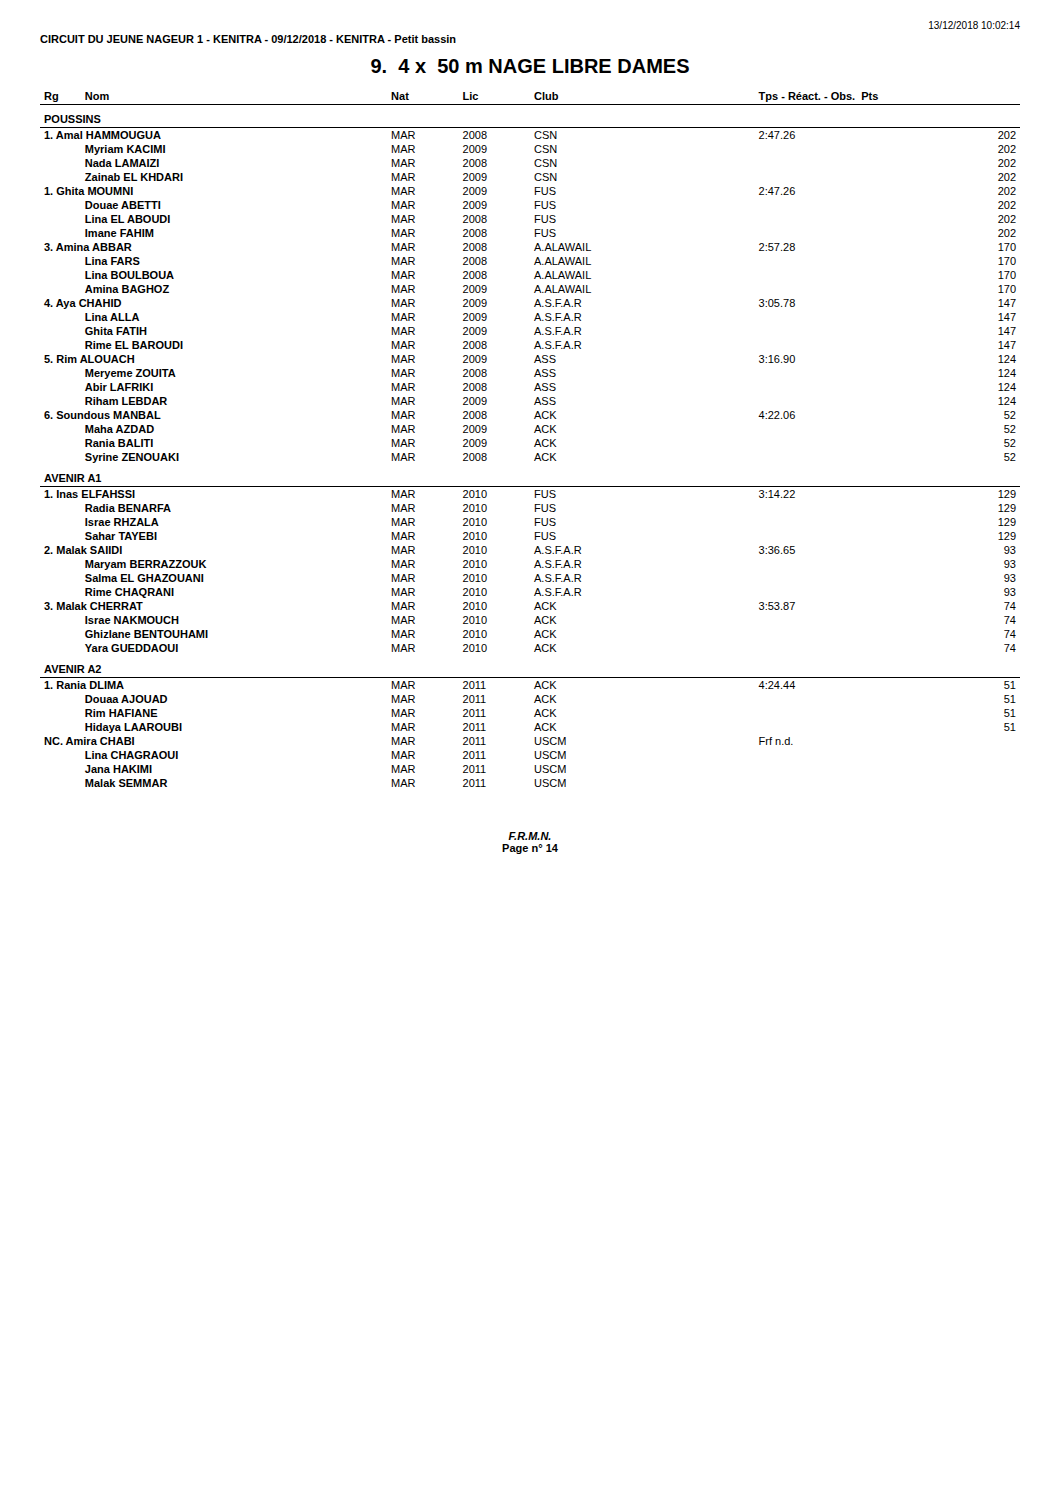13/12/2018 10:02:14
CIRCUIT DU JEUNE NAGEUR 1 - KENITRA - 09/12/2018 - KENITRA - Petit bassin
9. 4 x 50 m NAGE LIBRE DAMES
| Rg | Nom | Nat | Lic | Club | Tps - Réact. - Obs. Pts | |
| --- | --- | --- | --- | --- | --- | --- |
| POUSSINS |
| 1. Amal HAMMOUGUA | MAR | 2008 | CSN | 2:47.26 | 202 |
| | Myriam KACIMI | MAR | 2009 | CSN | | 202 |
| | Nada LAMAIZI | MAR | 2008 | CSN | | 202 |
| | Zainab EL KHDARI | MAR | 2009 | CSN | | 202 |
| 1. Ghita MOUMNI | MAR | 2009 | FUS | 2:47.26 | 202 |
| | Douae ABETTI | MAR | 2009 | FUS | | 202 |
| | Lina EL ABOUDI | MAR | 2008 | FUS | | 202 |
| | Imane FAHIM | MAR | 2008 | FUS | | 202 |
| 3. Amina ABBAR | MAR | 2008 | A.ALAWAIL | 2:57.28 | 170 |
| | Lina FARS | MAR | 2008 | A.ALAWAIL | | 170 |
| | Lina BOULBOUA | MAR | 2008 | A.ALAWAIL | | 170 |
| | Amina BAGHOZ | MAR | 2009 | A.ALAWAIL | | 170 |
| 4. Aya CHAHID | MAR | 2009 | A.S.F.A.R | 3:05.78 | 147 |
| | Lina ALLA | MAR | 2009 | A.S.F.A.R | | 147 |
| | Ghita FATIH | MAR | 2009 | A.S.F.A.R | | 147 |
| | Rime EL BAROUDI | MAR | 2008 | A.S.F.A.R | | 147 |
| 5. Rim ALOUACH | MAR | 2009 | ASS | 3:16.90 | 124 |
| | Meryeme ZOUITA | MAR | 2008 | ASS | | 124 |
| | Abir LAFRIKI | MAR | 2008 | ASS | | 124 |
| | Riham LEBDAR | MAR | 2009 | ASS | | 124 |
| 6. Soundous MANBAL | MAR | 2008 | ACK | 4:22.06 | 52 |
| | Maha AZDAD | MAR | 2009 | ACK | | 52 |
| | Rania BALITI | MAR | 2009 | ACK | | 52 |
| | Syrine ZENOUAKI | MAR | 2008 | ACK | | 52 |
| AVENIR A1 |
| 1. Inas ELFAHSSI | MAR | 2010 | FUS | 3:14.22 | 129 |
| | Radia BENARFA | MAR | 2010 | FUS | | 129 |
| | Israe RHZALA | MAR | 2010 | FUS | | 129 |
| | Sahar TAYEBI | MAR | 2010 | FUS | | 129 |
| 2. Malak SAIIDI | MAR | 2010 | A.S.F.A.R | 3:36.65 | 93 |
| | Maryam BERRAZZOUK | MAR | 2010 | A.S.F.A.R | | 93 |
| | Salma EL GHAZOUANI | MAR | 2010 | A.S.F.A.R | | 93 |
| | Rime CHAQRANI | MAR | 2010 | A.S.F.A.R | | 93 |
| 3. Malak CHERRAT | MAR | 2010 | ACK | 3:53.87 | 74 |
| | Israe NAKMOUCH | MAR | 2010 | ACK | | 74 |
| | Ghizlane BENTOUHAMI | MAR | 2010 | ACK | | 74 |
| | Yara GUEDDAOUI | MAR | 2010 | ACK | | 74 |
| AVENIR A2 |
| 1. Rania DLIMA | MAR | 2011 | ACK | 4:24.44 | 51 |
| | Douaa AJOUAD | MAR | 2011 | ACK | | 51 |
| | Rim HAFIANE | MAR | 2011 | ACK | | 51 |
| | Hidaya LAAROUBI | MAR | 2011 | ACK | | 51 |
| NC. Amira CHABI | MAR | 2011 | USCM | Frf n.d. | |
| | Lina CHAGRAOUI | MAR | 2011 | USCM | | |
| | Jana HAKIMI | MAR | 2011 | USCM | | |
| | Malak SEMMAR | MAR | 2011 | USCM | | |
F.R.M.N.
Page n° 14